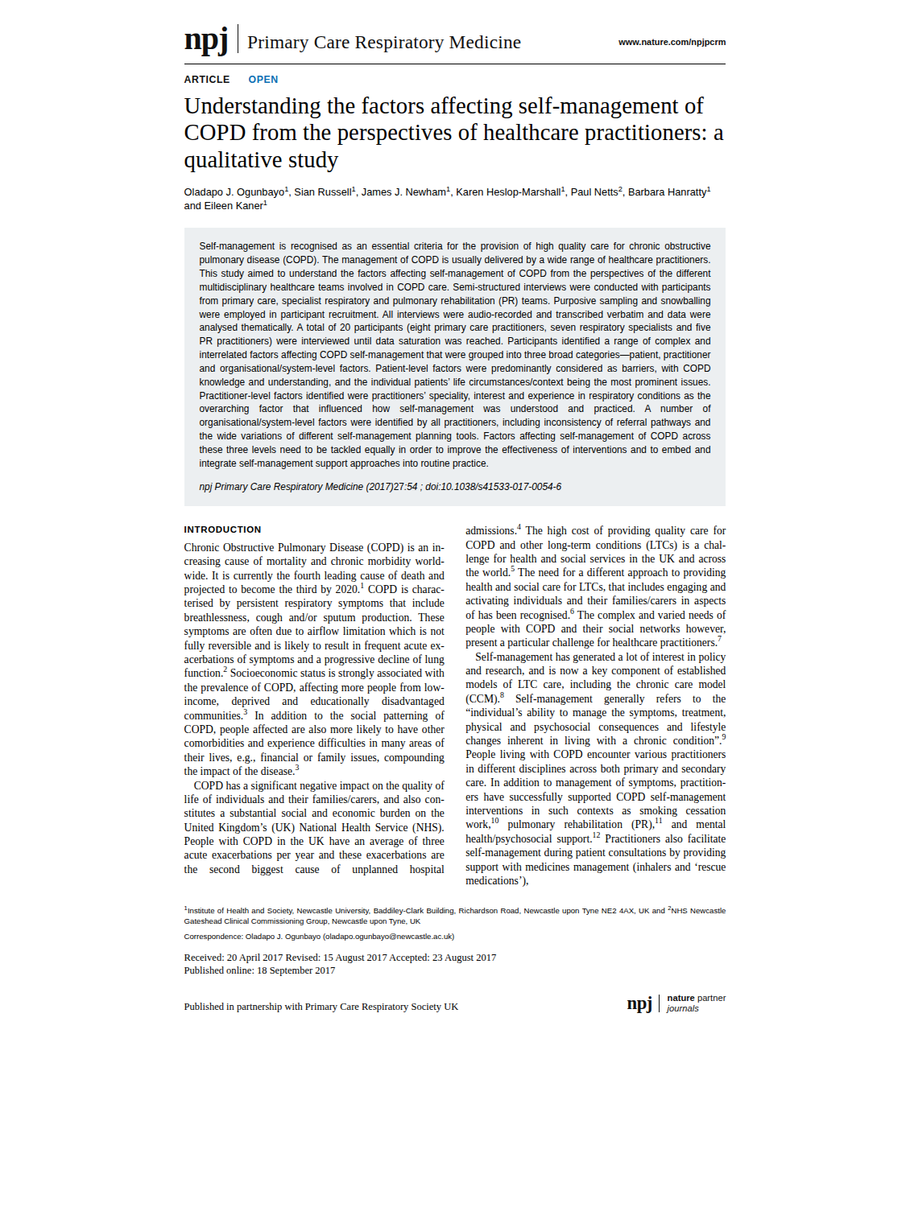npj
Primary Care Respiratory Medicine
www.nature.com/npjpcrm
ARTICLE OPEN
Understanding the factors affecting self-management of COPD from the perspectives of healthcare practitioners: a qualitative study
Oladapo J. Ogunbayo1, Sian Russell1, James J. Newham1, Karen Heslop-Marshall1, Paul Netts2, Barbara Hanratty1 and Eileen Kaner1
Self-management is recognised as an essential criteria for the provision of high quality care for chronic obstructive pulmonary disease (COPD). The management of COPD is usually delivered by a wide range of healthcare practitioners. This study aimed to understand the factors affecting self-management of COPD from the perspectives of the different multidisciplinary healthcare teams involved in COPD care. Semi-structured interviews were conducted with participants from primary care, specialist respiratory and pulmonary rehabilitation (PR) teams. Purposive sampling and snowballing were employed in participant recruitment. All interviews were audio-recorded and transcribed verbatim and data were analysed thematically. A total of 20 participants (eight primary care practitioners, seven respiratory specialists and five PR practitioners) were interviewed until data saturation was reached. Participants identified a range of complex and interrelated factors affecting COPD self-management that were grouped into three broad categories—patient, practitioner and organisational/system-level factors. Patient-level factors were predominantly considered as barriers, with COPD knowledge and understanding, and the individual patients’ life circumstances/context being the most prominent issues. Practitioner-level factors identified were practitioners’ speciality, interest and experience in respiratory conditions as the overarching factor that influenced how self-management was understood and practiced. A number of organisational/system-level factors were identified by all practitioners, including inconsistency of referral pathways and the wide variations of different self-management planning tools. Factors affecting self-management of COPD across these three levels need to be tackled equally in order to improve the effectiveness of interventions and to embed and integrate self-management support approaches into routine practice.
npj Primary Care Respiratory Medicine (2017)27:54 ; doi:10.1038/s41533-017-0054-6
Introduction
Chronic Obstructive Pulmonary Disease (COPD) is an increasing cause of mortality and chronic morbidity worldwide. It is currently the fourth leading cause of death and projected to become the third by 2020.1 COPD is characterised by persistent respiratory symptoms that include breathlessness, cough and/or sputum production. These symptoms are often due to airflow limitation which is not fully reversible and is likely to result in frequent acute exacerbations of symptoms and a progressive decline of lung function.2 Socioeconomic status is strongly associated with the prevalence of COPD, affecting more people from low-income, deprived and educationally disadvantaged communities.3 In addition to the social patterning of COPD, people affected are also more likely to have other comorbidities and experience difficulties in many areas of their lives, e.g., financial or family issues, compounding the impact of the disease.3
COPD has a significant negative impact on the quality of life of individuals and their families/carers, and also constitutes a substantial social and economic burden on the United Kingdom’s (UK) National Health Service (NHS). People with COPD in the UK have an average of three acute exacerbations per year and these exacerbations are the second biggest cause of unplanned hospital admissions.4 The high cost of providing quality care for COPD and other long-term conditions (LTCs) is a challenge for health and social services in the UK and across the world.5 The need for a different approach to providing health and social care for LTCs, that includes engaging and activating individuals and their families/carers in aspects of has been recognised.6 The complex and varied needs of people with COPD and their social networks however, present a particular challenge for healthcare practitioners.7
Self-management has generated a lot of interest in policy and research, and is now a key component of established models of LTC care, including the chronic care model (CCM).8 Self-management generally refers to the “individual’s ability to manage the symptoms, treatment, physical and psychosocial consequences and lifestyle changes inherent in living with a chronic condition”.9 People living with COPD encounter various practitioners in different disciplines across both primary and secondary care. In addition to management of symptoms, practitioners have successfully supported COPD self-management interventions in such contexts as smoking cessation work,10 pulmonary rehabilitation (PR),11 and mental health/psychosocial support.12 Practitioners also facilitate self-management during patient consultations by providing support with medicines management (inhalers and ‘rescue medications’),
1Institute of Health and Society, Newcastle University, Baddiley-Clark Building, Richardson Road, Newcastle upon Tyne NE2 4AX, UK and 2NHS Newcastle Gateshead Clinical Commissioning Group, Newcastle upon Tyne, UK
Correspondence: Oladapo J. Ogunbayo (oladapo.ogunbayo@newcastle.ac.uk)
Received: 20 April 2017 Revised: 15 August 2017 Accepted: 23 August 2017
Published online: 18 September 2017
Published in partnership with Primary Care Respiratory Society UK
npj
nature partner
journals